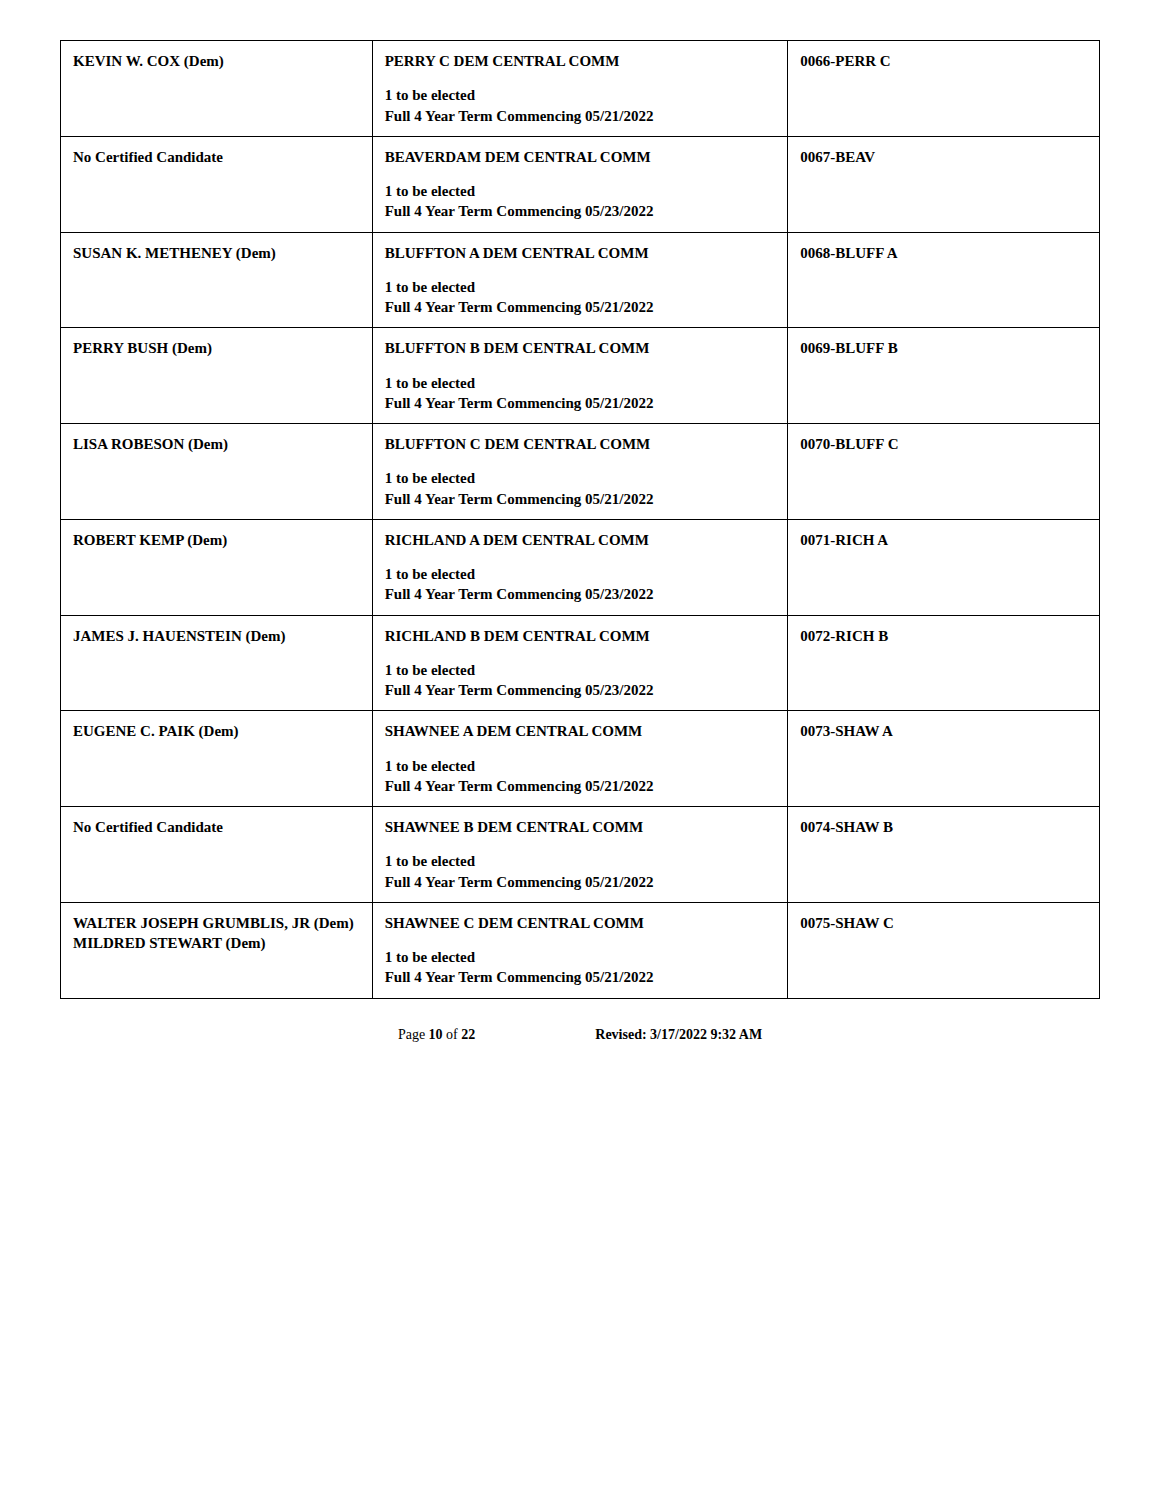| KEVIN W. COX (Dem) | PERRY C DEM CENTRAL COMM 1 to be elected Full 4 Year Term Commencing 05/21/2022 | 0066-PERR C |
| No Certified Candidate | BEAVERDAM DEM CENTRAL COMM 1 to be elected Full 4 Year Term Commencing 05/23/2022 | 0067-BEAV |
| SUSAN K. METHENEY (Dem) | BLUFFTON A DEM CENTRAL COMM 1 to be elected Full 4 Year Term Commencing 05/21/2022 | 0068-BLUFF A |
| PERRY BUSH (Dem) | BLUFFTON B DEM CENTRAL COMM 1 to be elected Full 4 Year Term Commencing 05/21/2022 | 0069-BLUFF B |
| LISA ROBESON (Dem) | BLUFFTON C DEM CENTRAL COMM 1 to be elected Full 4 Year Term Commencing 05/21/2022 | 0070-BLUFF C |
| ROBERT KEMP (Dem) | RICHLAND A DEM CENTRAL COMM 1 to be elected Full 4 Year Term Commencing 05/23/2022 | 0071-RICH A |
| JAMES J. HAUENSTEIN (Dem) | RICHLAND B DEM CENTRAL COMM 1 to be elected Full 4 Year Term Commencing 05/23/2022 | 0072-RICH B |
| EUGENE C. PAIK (Dem) | SHAWNEE A DEM CENTRAL COMM 1 to be elected Full 4 Year Term Commencing 05/21/2022 | 0073-SHAW A |
| No Certified Candidate | SHAWNEE B DEM CENTRAL COMM 1 to be elected Full 4 Year Term Commencing 05/21/2022 | 0074-SHAW B |
| WALTER JOSEPH GRUMBLIS, JR (Dem) MILDRED STEWART (Dem) | SHAWNEE C DEM CENTRAL COMM 1 to be elected Full 4 Year Term Commencing 05/21/2022 | 0075-SHAW C |
Page 10 of 22
Revised: 3/17/2022 9:32 AM